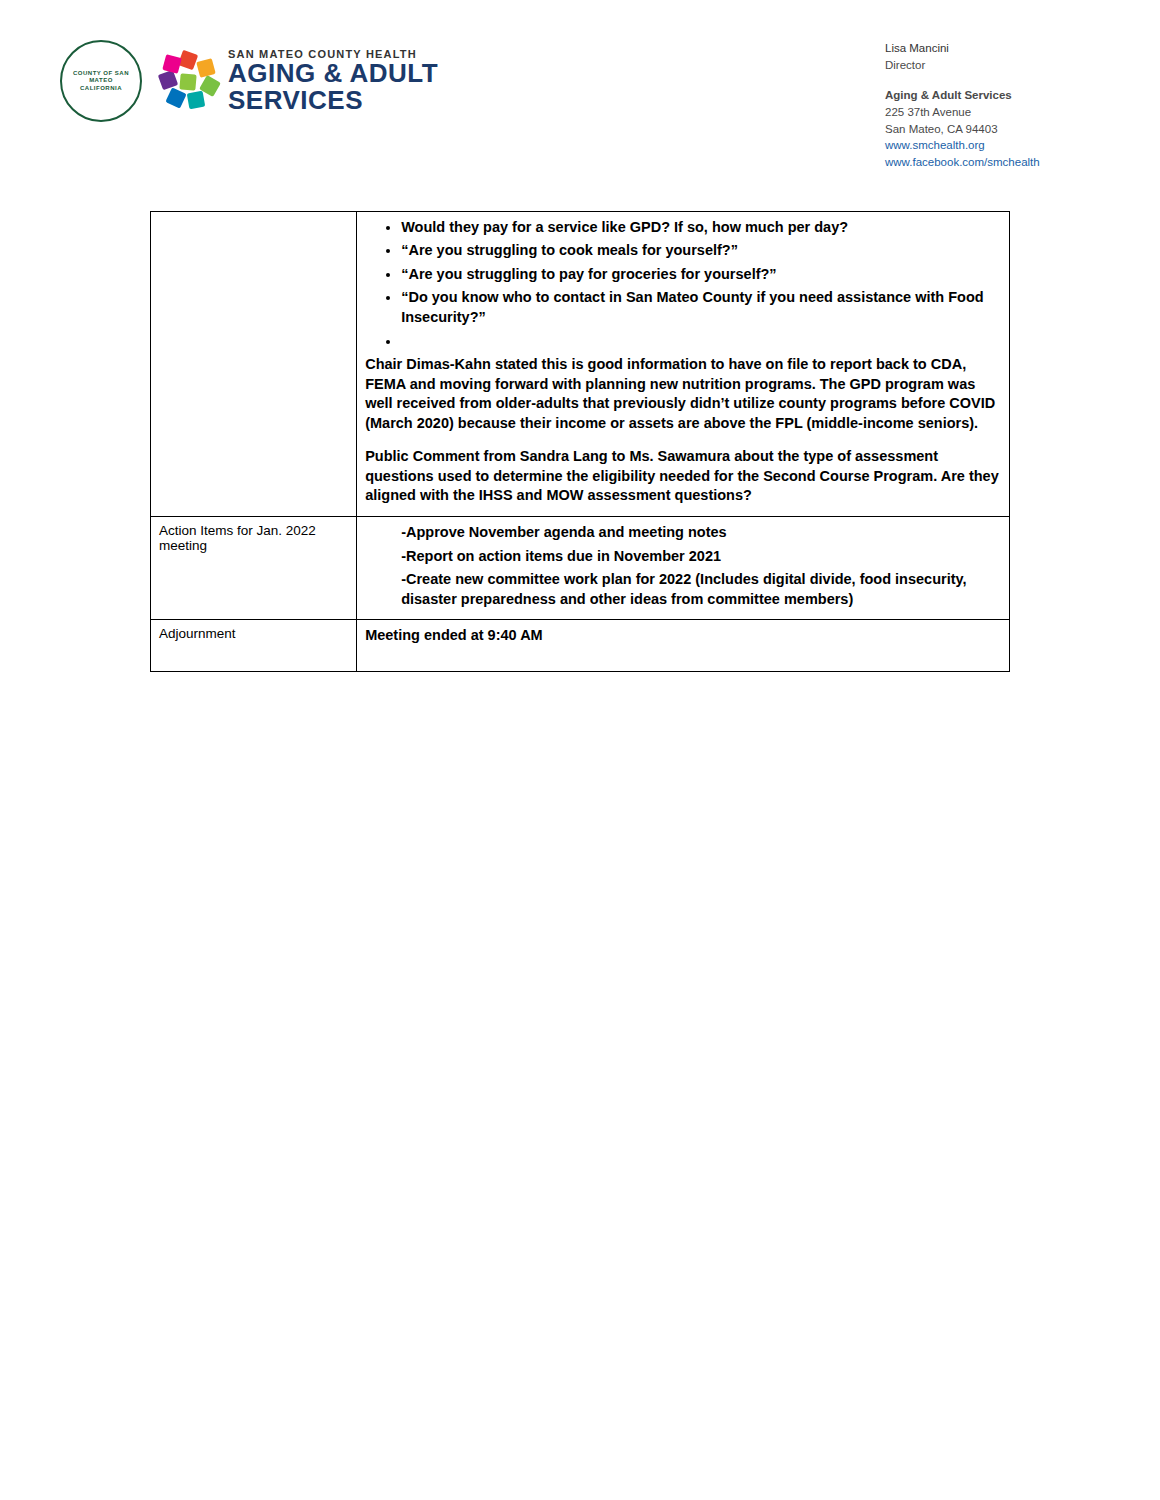COUNTY OF SAN MATEO
CALIFORNIA
SAN MATEO COUNTY HEALTH
AGING & ADULT
SERVICES
Lisa Mancini
Director
Aging & Adult Services
225 37th Avenue
San Mateo, CA 94403
www.smchealth.org
www.facebook.com/smchealth
| | Would they pay for a service like GPD? If so, how much per day? “Are you struggling to cook meals for yourself?” “Are you struggling to pay for groceries for yourself?” “Do you know who to contact in San Mateo County if you need assistance with Food Insecurity?” Chair Dimas-Kahn stated this is good information to have on file to report back to CDA, FEMA and moving forward with planning new nutrition programs. The GPD program was well received from older-adults that previously didn’t utilize county programs before COVID (March 2020) because their income or assets are above the FPL (middle-income seniors). Public Comment from Sandra Lang to Ms. Sawamura about the type of assessment questions used to determine the eligibility needed for the Second Course Program. Are they aligned with the IHSS and MOW assessment questions? |
| Action Items for Jan. 2022 meeting | -Approve November agenda and meeting notes -Report on action items due in November 2021 -Create new committee work plan for 2022 (Includes digital divide, food insecurity, disaster preparedness and other ideas from committee members) |
| Adjournment | Meeting ended at 9:40 AM |